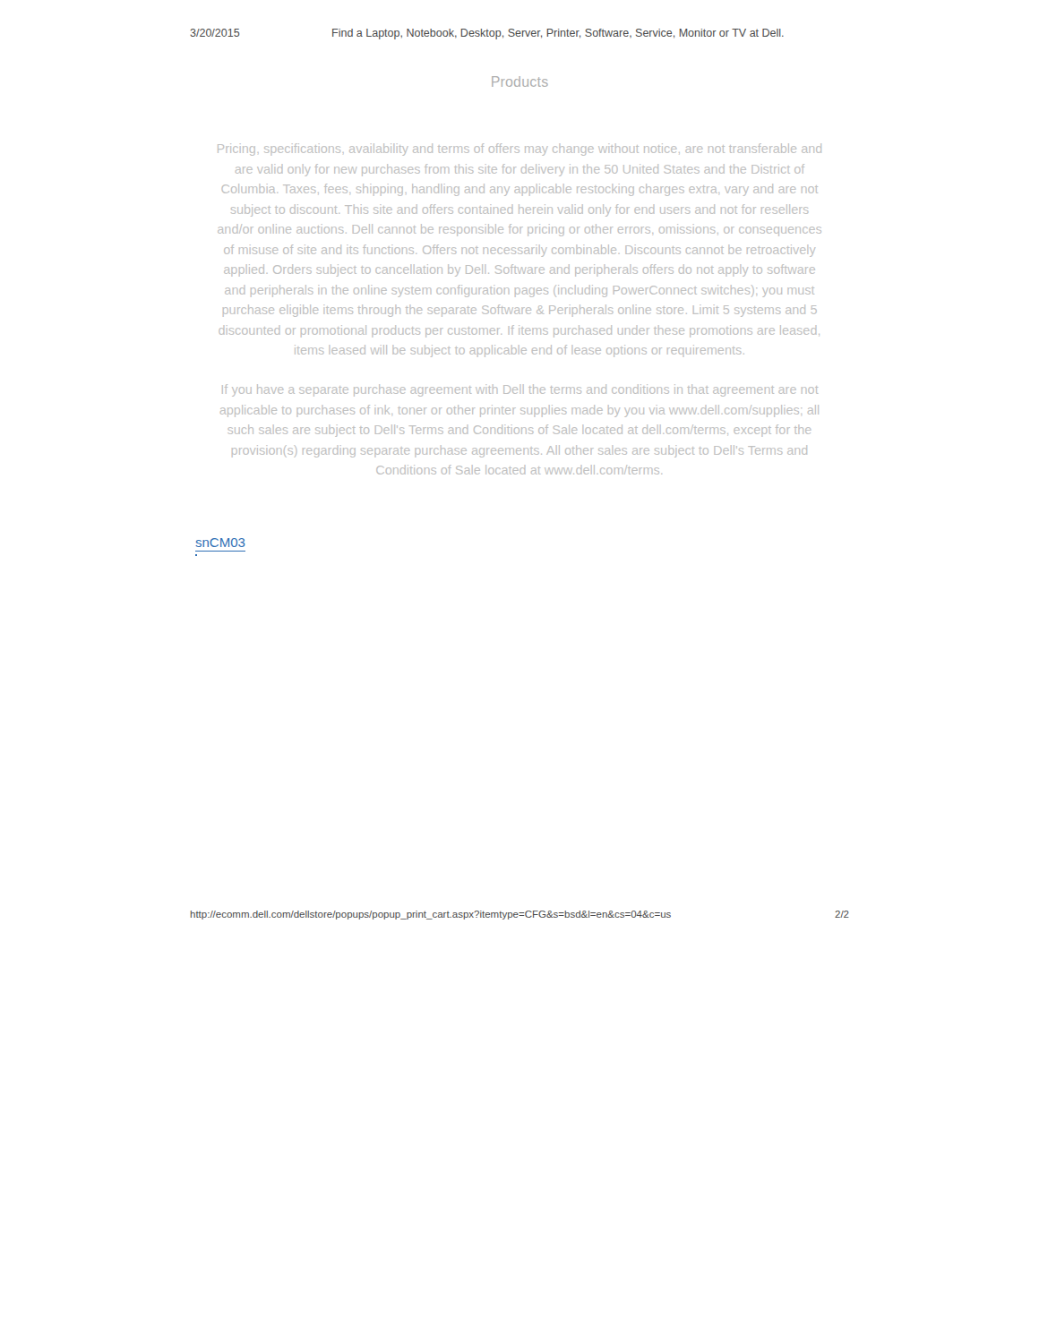3/20/2015
Find a Laptop, Notebook, Desktop, Server, Printer, Software, Service, Monitor or TV at Dell.
Products
Pricing, specifications, availability and terms of offers may change without notice, are not transferable and are valid only for new purchases from this site for delivery in the 50 United States and the District of Columbia. Taxes, fees, shipping, handling and any applicable restocking charges extra, vary and are not subject to discount. This site and offers contained herein valid only for end users and not for resellers and/or online auctions. Dell cannot be responsible for pricing or other errors, omissions, or consequences of misuse of site and its functions. Offers not necessarily combinable. Discounts cannot be retroactively applied. Orders subject to cancellation by Dell. Software and peripherals offers do not apply to software and peripherals in the online system configuration pages (including PowerConnect switches); you must purchase eligible items through the separate Software & Peripherals online store. Limit 5 systems and 5 discounted or promotional products per customer. If items purchased under these promotions are leased, items leased will be subject to applicable end of lease options or requirements.
If you have a separate purchase agreement with Dell the terms and conditions in that agreement are not applicable to purchases of ink, toner or other printer supplies made by you via www.dell.com/supplies; all such sales are subject to Dell's Terms and Conditions of Sale located at dell.com/terms, except for the provision(s) regarding separate purchase agreements. All other sales are subject to Dell's Terms and Conditions of Sale located at www.dell.com/terms.
snCM03
http://ecomm.dell.com/dellstore/popups/popup_print_cart.aspx?itemtype=CFG&s=bsd&l=en&cs=04&c=us
2/2